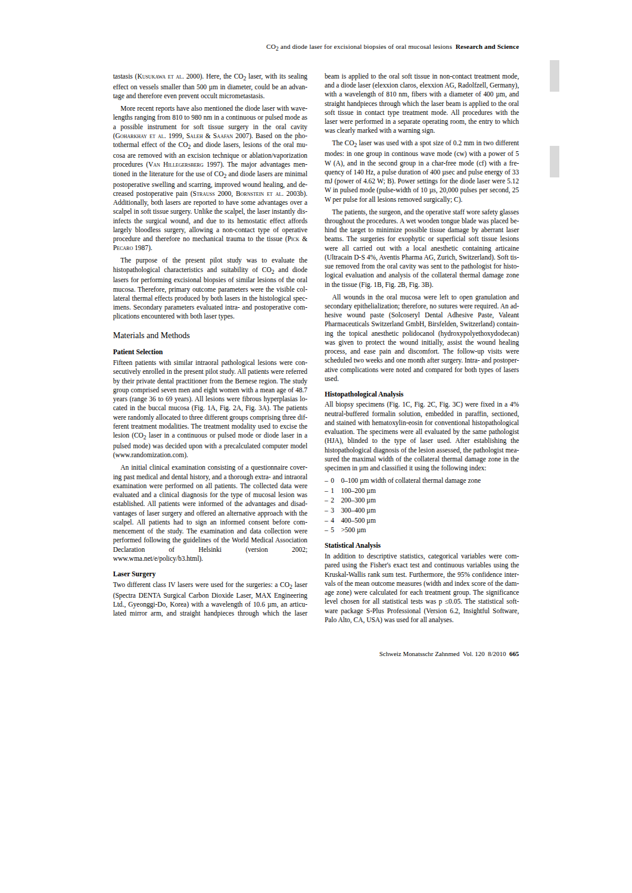CO2 and diode laser for excisional biopsies of oral mucosal lesions Research and Science
tastasis (Kusukawa et al. 2000). Here, the CO2 laser, with its sealing effect on vessels smaller than 500 µm in diameter, could be an advantage and therefore even prevent occult micrometastasis.
More recent reports have also mentioned the diode laser with wavelengths ranging from 810 to 980 nm in a continuous or pulsed mode as a possible instrument for soft tissue surgery in the oral cavity (Goharkhay et al. 1999, Saleh & Saafan 2007). Based on the photothermal effect of the CO2 and diode lasers, lesions of the oral mucosa are removed with an excision technique or ablation/vaporization procedures (Van Hillegersberg 1997). The major advantages mentioned in the literature for the use of CO2 and diode lasers are minimal postoperative swelling and scarring, improved wound healing, and decreased postoperative pain (Strauss 2000, Bornstein et al. 2003b). Additionally, both lasers are reported to have some advantages over a scalpel in soft tissue surgery. Unlike the scalpel, the laser instantly disinfects the surgical wound, and due to its hemostatic effect affords largely bloodless surgery, allowing a non-contact type of operative procedure and therefore no mechanical trauma to the tissue (Pick & Pecaro 1987).
The purpose of the present pilot study was to evaluate the histopathological characteristics and suitability of CO2 and diode lasers for performing excisional biopsies of similar lesions of the oral mucosa. Therefore, primary outcome parameters were the visible collateral thermal effects produced by both lasers in the histological specimens. Secondary parameters evaluated intra- and postoperative complications encountered with both laser types.
Materials and Methods
Patient Selection
Fifteen patients with similar intraoral pathological lesions were consecutively enrolled in the present pilot study. All patients were referred by their private dental practitioner from the Bernese region. The study group comprised seven men and eight women with a mean age of 48.7 years (range 36 to 69 years). All lesions were fibrous hyperplasias located in the buccal mucosa (Fig. 1A, Fig. 2A, Fig. 3A). The patients were randomly allocated to three different groups comprising three different treatment modalities. The treatment modality used to excise the lesion (CO2 laser in a continuous or pulsed mode or diode laser in a pulsed mode) was decided upon with a precalculated computer model (www.randomization.com).
An initial clinical examination consisting of a questionnaire covering past medical and dental history, and a thorough extra- and intraoral examination were performed on all patients. The collected data were evaluated and a clinical diagnosis for the type of mucosal lesion was established. All patients were informed of the advantages and disadvantages of laser surgery and offered an alternative approach with the scalpel. All patients had to sign an informed consent before commencement of the study. The examination and data collection were performed following the guidelines of the World Medical Association Declaration of Helsinki (version 2002; www.wma.net/e/policy/b3.html).
Laser Surgery
Two different class IV lasers were used for the surgeries: a CO2 laser (Spectra DENTA Surgical Carbon Dioxide Laser, MAX Engineering Ltd., Gyeonggi-Do, Korea) with a wavelength of 10.6 µm, an articulated mirror arm, and straight handpieces through which the laser beam is applied to the oral soft tissue in non-contact treatment mode, and a diode laser (elexxion claros, elexxion AG, Radolfzell, Germany), with a wavelength of 810 nm, fibers with a diameter of 400 µm, and straight handpieces through which the laser beam is applied to the oral soft tissue in contact type treatment mode. All procedures with the laser were performed in a separate operating room, the entry to which was clearly marked with a warning sign.
The CO2 laser was used with a spot size of 0.2 mm in two different modes: in one group in continous wave mode (cw) with a power of 5 W (A), and in the second group in a char-free mode (cf) with a frequency of 140 Hz, a pulse duration of 400 µsec and pulse energy of 33 mJ (power of 4.62 W; B). Power settings for the diode laser were 5.12 W in pulsed mode (pulse-width of 10 µs, 20,000 pulses per second, 25 W per pulse for all lesions removed surgically; C).
The patients, the surgeon, and the operative staff wore safety glasses throughout the procedures. A wet wooden tongue blade was placed behind the target to minimize possible tissue damage by aberrant laser beams. The surgeries for exophytic or superficial soft tissue lesions were all carried out with a local anesthetic containing articaine (Ultracain D-S 4%, Aventis Pharma AG, Zurich, Switzerland). Soft tissue removed from the oral cavity was sent to the pathologist for histological evaluation and analysis of the collateral thermal damage zone in the tissue (Fig. 1B, Fig. 2B, Fig. 3B).
All wounds in the oral mucosa were left to open granulation and secondary epithelialization; therefore, no sutures were required. An adhesive wound paste (Solcoseryl Dental Adhesive Paste, Valeant Pharmaceuticals Switzerland GmbH, Birsfelden, Switzerland) containing the topical anesthetic polidocanol (hydroxypolyethoxydodecan) was given to protect the wound initially, assist the wound healing process, and ease pain and discomfort. The follow-up visits were scheduled two weeks and one month after surgery. Intra- and postoperative complications were noted and compared for both types of lasers used.
Histopathological Analysis
All biopsy specimens (Fig. 1C, Fig. 2C, Fig. 3C) were fixed in a 4% neutral-buffered formalin solution, embedded in paraffin, sectioned, and stained with hematoxylin-eosin for conventional histopathological evaluation. The specimens were all evaluated by the same pathologist (HJA), blinded to the type of laser used. After establishing the histopathological diagnosis of the lesion assessed, the pathologist measured the maximal width of the collateral thermal damage zone in the specimen in µm and classified it using the following index:
–00–100 µm width of collateral thermal damage zone
–1100–200 µm
–2200–300 µm
–3300–400 µm
–4400–500 µm
–5>500 µm
Statistical Analysis
In addition to descriptive statistics, categorical variables were compared using the Fisher's exact test and continuous variables using the Kruskal-Wallis rank sum test. Furthermore, the 95% confidence intervals of the mean outcome measures (width and index score of the damage zone) were calculated for each treatment group. The significance level chosen for all statistical tests was p ≤0.05. The statistical software package S-Plus Professional (Version 6.2, Insightful Software, Palo Alto, CA, USA) was used for all analyses.
Schweiz Monatsschr Zahnmed Vol. 120 8/2010 665